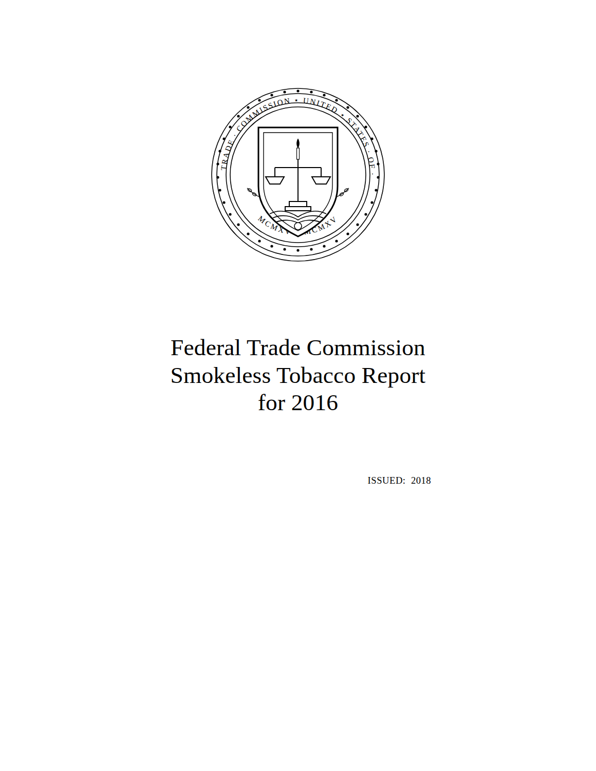Federal Trade Commission seal FEDERAL · TRADE · COMMISSION ⋆ UNITED ⋆ STATES · OF · AMERICA MCMXV ⋆ MCMXV
Federal Trade Commission
Smokeless Tobacco Report
for 2016
ISSUED: 2018